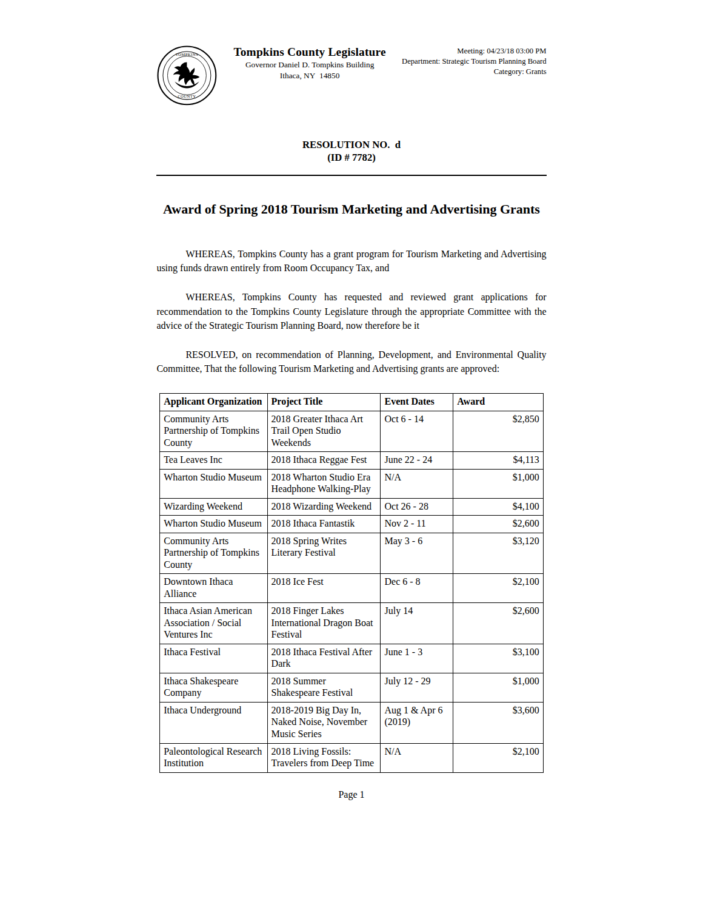TOMPKINS COUNTY
Tompkins County Legislature
Governor Daniel D. Tompkins Building
Ithaca, NY 14850
Meeting: 04/23/18 03:00 PM
Department: Strategic Tourism Planning Board
Category: Grants
RESOLUTION NO. d (ID # 7782)
Award of Spring 2018 Tourism Marketing and Advertising Grants
WHEREAS, Tompkins County has a grant program for Tourism Marketing and Advertising using funds drawn entirely from Room Occupancy Tax, and
WHEREAS, Tompkins County has requested and reviewed grant applications for recommendation to the Tompkins County Legislature through the appropriate Committee with the advice of the Strategic Tourism Planning Board, now therefore be it
RESOLVED, on recommendation of Planning, Development, and Environmental Quality Committee, That the following Tourism Marketing and Advertising grants are approved:
| Applicant Organization | Project Title | Event Dates | Award |
| --- | --- | --- | --- |
| Community Arts Partnership of Tompkins County | 2018 Greater Ithaca Art Trail Open Studio Weekends | Oct 6 - 14 | $2,850 |
| Tea Leaves Inc | 2018 Ithaca Reggae Fest | June 22 - 24 | $4,113 |
| Wharton Studio Museum | 2018 Wharton Studio Era Headphone Walking-Play | N/A | $1,000 |
| Wizarding Weekend | 2018 Wizarding Weekend | Oct 26 - 28 | $4,100 |
| Wharton Studio Museum | 2018 Ithaca Fantastik | Nov 2 - 11 | $2,600 |
| Community Arts Partnership of Tompkins County | 2018 Spring Writes Literary Festival | May 3 - 6 | $3,120 |
| Downtown Ithaca Alliance | 2018 Ice Fest | Dec 6 - 8 | $2,100 |
| Ithaca Asian American Association / Social Ventures Inc | 2018 Finger Lakes International Dragon Boat Festival | July 14 | $2,600 |
| Ithaca Festival | 2018 Ithaca Festival After Dark | June 1 - 3 | $3,100 |
| Ithaca Shakespeare Company | 2018 Summer Shakespeare Festival | July 12 - 29 | $1,000 |
| Ithaca Underground | 2018-2019 Big Day In, Naked Noise, November Music Series | Aug 1 & Apr 6 (2019) | $3,600 |
| Paleontological Research Institution | 2018 Living Fossils: Travelers from Deep Time | N/A | $2,100 |
Page 1